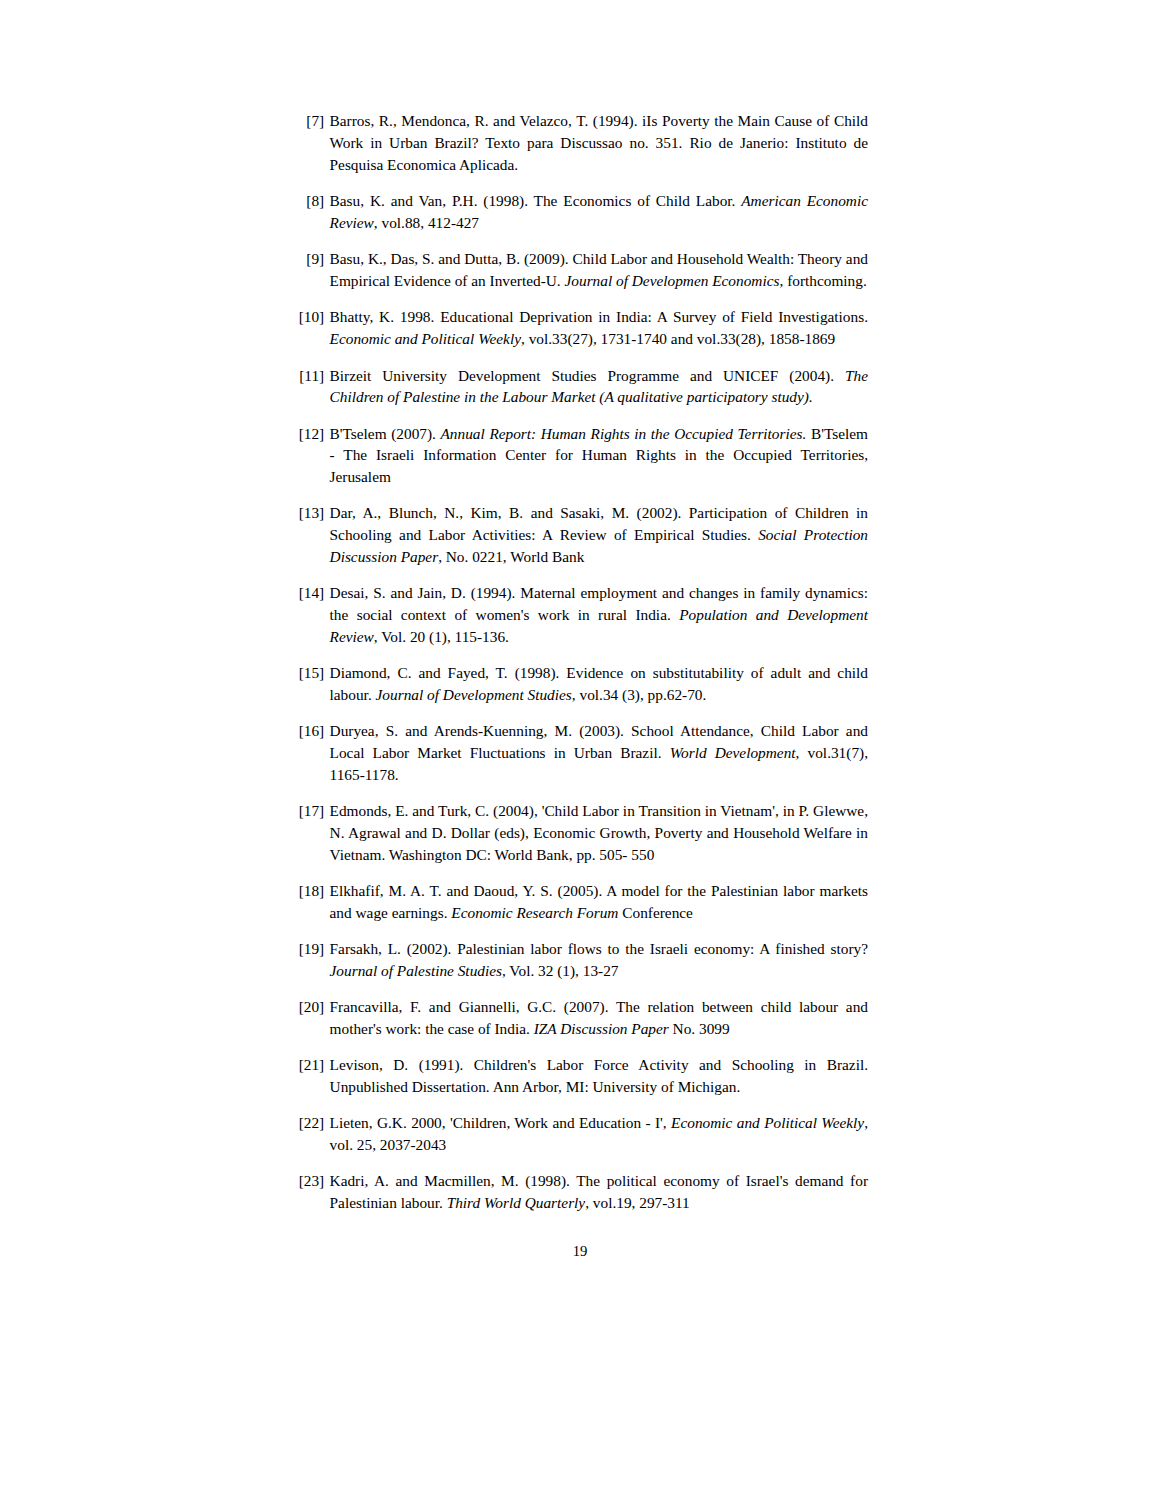[7] Barros, R., Mendonca, R. and Velazco, T. (1994). iIs Poverty the Main Cause of Child Work in Urban Brazil? Texto para Discussao no. 351. Rio de Janerio: Instituto de Pesquisa Economica Aplicada.
[8] Basu, K. and Van, P.H. (1998). The Economics of Child Labor. American Economic Review, vol.88, 412-427
[9] Basu, K., Das, S. and Dutta, B. (2009). Child Labor and Household Wealth: Theory and Empirical Evidence of an Inverted-U. Journal of Developmen Economics, forthcoming.
[10] Bhatty, K. 1998. Educational Deprivation in India: A Survey of Field Investigations. Economic and Political Weekly, vol.33(27), 1731-1740 and vol.33(28), 1858-1869
[11] Birzeit University Development Studies Programme and UNICEF (2004). The Children of Palestine in the Labour Market (A qualitative participatory study).
[12] B'Tselem (2007). Annual Report: Human Rights in the Occupied Territories. B'Tselem - The Israeli Information Center for Human Rights in the Occupied Territories, Jerusalem
[13] Dar, A., Blunch, N., Kim, B. and Sasaki, M. (2002). Participation of Children in Schooling and Labor Activities: A Review of Empirical Studies. Social Protection Discussion Paper, No. 0221, World Bank
[14] Desai, S. and Jain, D. (1994). Maternal employment and changes in family dynamics: the social context of women's work in rural India. Population and Development Review, Vol. 20 (1), 115-136.
[15] Diamond, C. and Fayed, T. (1998). Evidence on substitutability of adult and child labour. Journal of Development Studies, vol.34 (3), pp.62-70.
[16] Duryea, S. and Arends-Kuenning, M. (2003). School Attendance, Child Labor and Local Labor Market Fluctuations in Urban Brazil. World Development, vol.31(7), 1165-1178.
[17] Edmonds, E. and Turk, C. (2004), 'Child Labor in Transition in Vietnam', in P. Glewwe, N. Agrawal and D. Dollar (eds), Economic Growth, Poverty and Household Welfare in Vietnam. Washington DC: World Bank, pp. 505- 550
[18] Elkhafif, M. A. T. and Daoud, Y. S. (2005). A model for the Palestinian labor markets and wage earnings. Economic Research Forum Conference
[19] Farsakh, L. (2002). Palestinian labor flows to the Israeli economy: A finished story? Journal of Palestine Studies, Vol. 32 (1), 13-27
[20] Francavilla, F. and Giannelli, G.C. (2007). The relation between child labour and mother's work: the case of India. IZA Discussion Paper No. 3099
[21] Levison, D. (1991). Children's Labor Force Activity and Schooling in Brazil. Unpublished Dissertation. Ann Arbor, MI: University of Michigan.
[22] Lieten, G.K. 2000, 'Children, Work and Education - I', Economic and Political Weekly, vol. 25, 2037-2043
[23] Kadri, A. and Macmillen, M. (1998). The political economy of Israel's demand for Palestinian labour. Third World Quarterly, vol.19, 297-311
19